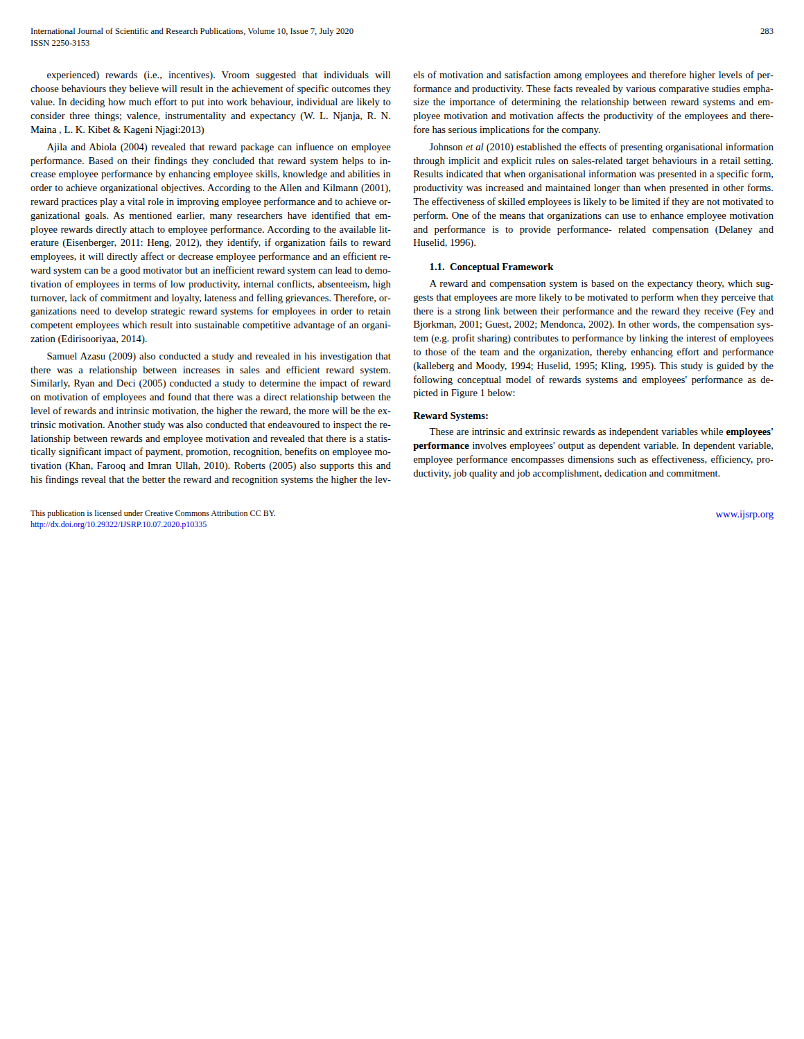International Journal of Scientific and Research Publications, Volume 10, Issue 7, July 2020
ISSN 2250-3153
283
experienced) rewards (i.e., incentives). Vroom suggested that individuals will choose behaviours they believe will result in the achievement of specific outcomes they value. In deciding how much effort to put into work behaviour, individual are likely to consider three things; valence, instrumentality and expectancy (W. L. Njanja, R. N. Maina , L. K. Kibet & Kageni Njagi:2013)
Ajila and Abiola (2004) revealed that reward package can influence on employee performance. Based on their findings they concluded that reward system helps to increase employee performance by enhancing employee skills, knowledge and abilities in order to achieve organizational objectives. According to the Allen and Kilmann (2001), reward practices play a vital role in improving employee performance and to achieve organizational goals. As mentioned earlier, many researchers have identified that employee rewards directly attach to employee performance. According to the available literature (Eisenberger, 2011: Heng, 2012), they identify, if organization fails to reward employees, it will directly affect or decrease employee performance and an efficient reward system can be a good motivator but an inefficient reward system can lead to demotivation of employees in terms of low productivity, internal conflicts, absenteeism, high turnover, lack of commitment and loyalty, lateness and felling grievances. Therefore, organizations need to develop strategic reward systems for employees in order to retain competent employees which result into sustainable competitive advantage of an organization (Edirisooriyaa, 2014).
Samuel Azasu (2009) also conducted a study and revealed in his investigation that there was a relationship between increases in sales and efficient reward system. Similarly, Ryan and Deci (2005) conducted a study to determine the impact of reward on motivation of employees and found that there was a direct relationship between the level of rewards and intrinsic motivation, the higher the reward, the more will be the extrinsic motivation. Another study was also conducted that endeavoured to inspect the relationship between rewards and employee motivation and revealed that there is a statistically significant impact of payment, promotion, recognition, benefits on employee motivation (Khan, Farooq and Imran Ullah, 2010). Roberts (2005) also supports this and his findings reveal that the better the reward and recognition systems the higher the levels of motivation and satisfaction among employees and therefore higher levels of performance and productivity. These facts revealed by various comparative studies emphasize the importance of determining the relationship between reward systems and employee motivation and motivation affects the productivity of the employees and therefore has serious implications for the company.
Johnson et al (2010) established the effects of presenting organisational information through implicit and explicit rules on sales-related target behaviours in a retail setting. Results indicated that when organisational information was presented in a specific form, productivity was increased and maintained longer than when presented in other forms. The effectiveness of skilled employees is likely to be limited if they are not motivated to perform. One of the means that organizations can use to enhance employee motivation and performance is to provide performance- related compensation (Delaney and Huselid, 1996).
1.1. Conceptual Framework
A reward and compensation system is based on the expectancy theory, which suggests that employees are more likely to be motivated to perform when they perceive that there is a strong link between their performance and the reward they receive (Fey and Bjorkman, 2001; Guest, 2002; Mendonca, 2002). In other words, the compensation system (e.g. profit sharing) contributes to performance by linking the interest of employees to those of the team and the organization, thereby enhancing effort and performance (kalleberg and Moody, 1994; Huselid, 1995; Kling, 1995). This study is guided by the following conceptual model of rewards systems and employees' performance as depicted in Figure 1 below:
Reward Systems:
These are intrinsic and extrinsic rewards as independent variables while employees' performance involves employees' output as dependent variable. In dependent variable, employee performance encompasses dimensions such as effectiveness, efficiency, productivity, job quality and job accomplishment, dedication and commitment.
This publication is licensed under Creative Commons Attribution CC BY.
http://dx.doi.org/10.29322/IJSRP.10.07.2020.p10335
www.ijsrp.org